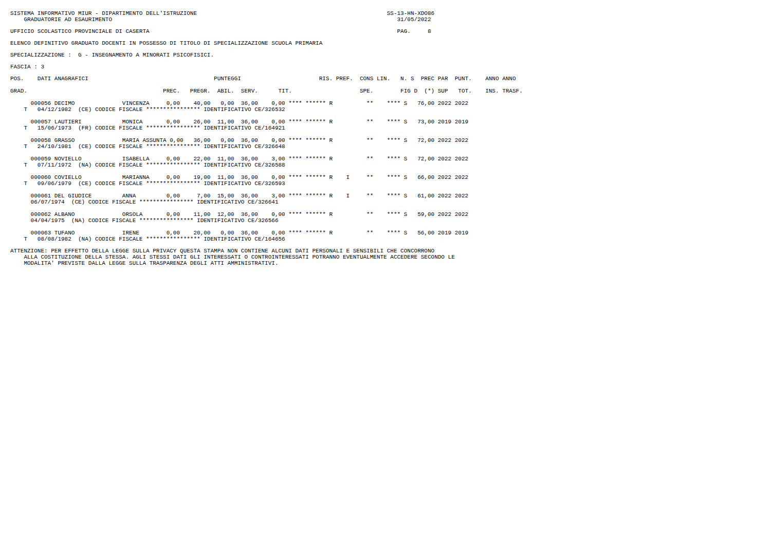SISTEMA INFORMATIVO MIUR - DIPARTIMENTO DELL'ISTRUZIONE                                                        SS-13-HN-XDO86
    GRADUATORIE AD ESAURIMENTO                                                                                    31/05/2022
UFFICIO SCOLASTICO PROVINCIALE DI CASERTA                                                                         PAG.     8
ELENCO DEFINITIVO GRADUATO DOCENTI IN POSSESSO DI TITOLO DI SPECIALIZZAZIONE SCUOLA PRIMARIA
SPECIALIZZAZIONE :  G - INSEGNAMENTO A MINORATI PSICOFISICI.
FASCIA : 3
POS.    DATI ANAGRAFICI                                     PUNTEGGI                       RIS. PREF.  CONS LIN.   N. S  PREC PAR  PUNT.    ANNO ANNO

GRAD.                                        PREC.   PREGR.  ABIL.  SERV.      TIT.                    SPE.        FIG D  (*) SUP   TOT.    INS. TRASF.

      000056 DECIMO              VINCENZA     0,00    40,00   0,00  36,00    0,00 **** ****** R          **    **** S   76,00 2022 2022
    T   04/12/1982  (CE) CODICE FISCALE **************** IDENTIFICATIVO CE/326532

      000057 LAUTIERI            MONICA       0,00    26,00  11,00  36,00    0,00 **** ****** R          **    **** S   73,00 2019 2019
    T   15/06/1973  (FR) CODICE FISCALE **************** IDENTIFICATIVO CE/164921

      000058 GRASSO              MARIA ASSUNTA 0,00   36,00   0,00  36,00    0,00 **** ****** R          **    **** S   72,00 2022 2022
    T   24/10/1981  (CE) CODICE FISCALE **************** IDENTIFICATIVO CE/326648

      000059 NOVIELLO            ISABELLA     0,00    22,00  11,00  36,00    3,00 **** ****** R          **    **** S   72,00 2022 2022
    T   07/11/1972  (NA) CODICE FISCALE **************** IDENTIFICATIVO CE/326588

      000060 COVIELLO            MARIANNA     0,00    19,00  11,00  36,00    0,00 **** ****** R    I     **    **** S   66,00 2022 2022
    T   09/06/1979  (CE) CODICE FISCALE **************** IDENTIFICATIVO CE/326593

      000061 DEL GIUDICE         ANNA         0,00     7,00  15,00  36,00    3,00 **** ****** R    I     **    **** S   61,00 2022 2022
      06/07/1974  (CE) CODICE FISCALE **************** IDENTIFICATIVO CE/326641

      000062 ALBANO              ORSOLA       0,00    11,00  12,00  36,00    0,00 **** ****** R          **    **** S   59,00 2022 2022
      04/04/1975  (NA) CODICE FISCALE **************** IDENTIFICATIVO CE/326566

      000063 TUFANO              IRENE        0,00    20,00   0,00  36,00    0,00 **** ****** R          **    **** S   56,00 2019 2019
    T   08/08/1982  (NA) CODICE FISCALE **************** IDENTIFICATIVO CE/164656
ATTENZIONE: PER EFFETTO DELLA LEGGE SULLA PRIVACY QUESTA STAMPA NON CONTIENE ALCUNI DATI PERSONALI E SENSIBILI CHE CONCORRONO
    ALLA COSTITUZIONE DELLA STESSA. AGLI STESSI DATI GLI INTERESSATI O CONTROINTERESSATI POTRANNO EVENTUALMENTE ACCEDERE SECONDO LE
    MODALITA' PREVISTE DALLA LEGGE SULLA TRASPARENZA DEGLI ATTI AMMINISTRATIVI.